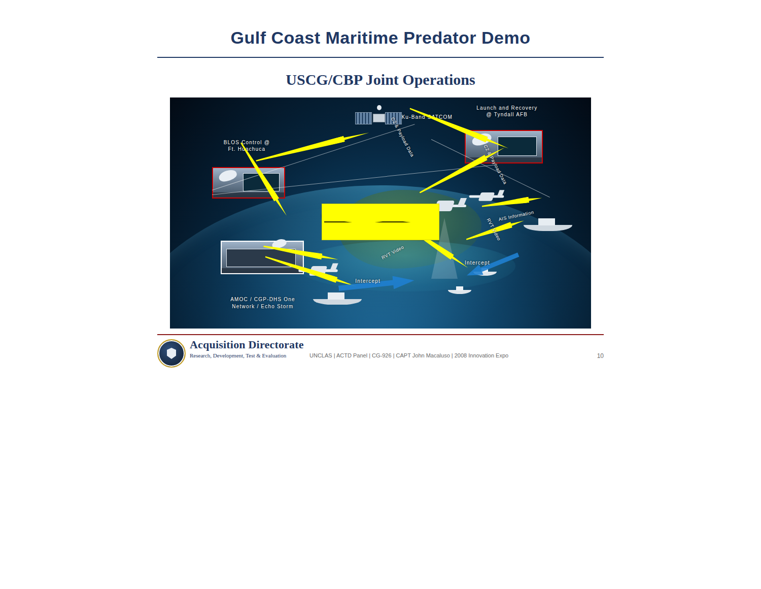Gulf Coast Maritime Predator Demo
USCG/CBP Joint Operations
Ku-Band SATCOM
Launch and Recovery
@ Tyndall AFB
BLOS Control @
Ft. Huachuca
AMOC / CGP-DHS One
Network / Echo Storm
C2 & Payload Data
C2 & Payload Data
AIS Information
RVT Video
RVT Video
US
Intercept
Intercept
Acquisition Directorate
Research, Development, Test & Evaluation
UNCLAS | ACTD Panel | CG-926 | CAPT John Macaluso | 2008 Innovation Expo
10